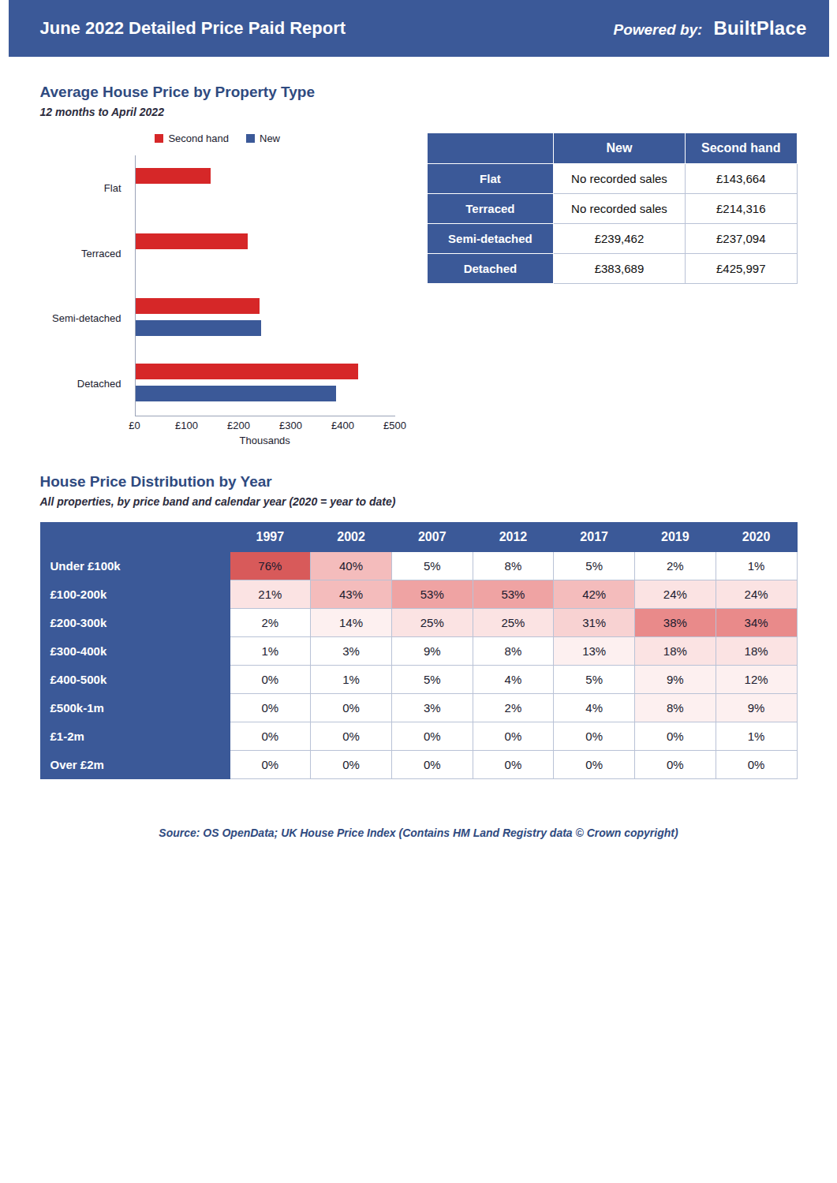June 2022 Detailed Price Paid Report
Powered by: BuiltPlace
Average House Price by Property Type
12 months to April 2022
Second hand New
Flat
Terraced
Semi-detached
Detached
£0 £100 £200 £300 £400 £500
Thousands
| | New | Second hand |
| --- | --- | --- |
| Flat | No recorded sales | £143,664 |
| Terraced | No recorded sales | £214,316 |
| Semi-detached | £239,462 | £237,094 |
| Detached | £383,689 | £425,997 |
House Price Distribution by Year
All properties, by price band and calendar year (2020 = year to date)
| | 1997 | 2002 | 2007 | 2012 | 2017 | 2019 | 2020 |
| --- | --- | --- | --- | --- | --- | --- | --- |
| Under £100k | 76% | 40% | 5% | 8% | 5% | 2% | 1% |
| £100-200k | 21% | 43% | 53% | 53% | 42% | 24% | 24% |
| £200-300k | 2% | 14% | 25% | 25% | 31% | 38% | 34% |
| £300-400k | 1% | 3% | 9% | 8% | 13% | 18% | 18% |
| £400-500k | 0% | 1% | 5% | 4% | 5% | 9% | 12% |
| £500k-1m | 0% | 0% | 3% | 2% | 4% | 8% | 9% |
| £1-2m | 0% | 0% | 0% | 0% | 0% | 0% | 1% |
| Over £2m | 0% | 0% | 0% | 0% | 0% | 0% | 0% |
Source: OS OpenData; UK House Price Index (Contains HM Land Registry data © Crown copyright)